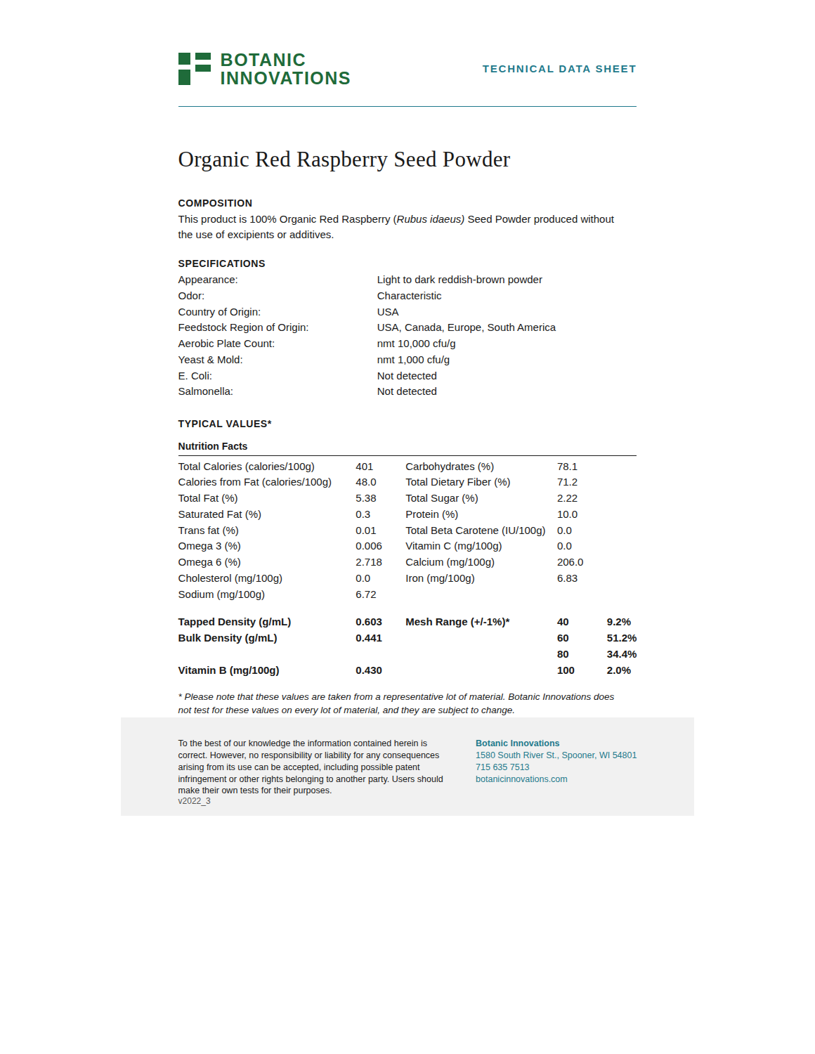BOTANICINNOVATIONS
TECHNICAL DATA SHEET
Organic Red Raspberry Seed Powder
COMPOSITION
This product is 100% Organic Red Raspberry (Rubus idaeus) Seed Powder produced without the use of excipients or additives.
SPECIFICATIONS
| Appearance: | Light to dark reddish-brown powder |
| Odor: | Characteristic |
| Country of Origin: | USA |
| Feedstock Region of Origin: | USA, Canada, Europe, South America |
| Aerobic Plate Count: | nmt 10,000 cfu/g |
| Yeast & Mold: | nmt 1,000 cfu/g |
| E. Coli: | Not detected |
| Salmonella: | Not detected |
TYPICAL VALUES*
Nutrition Facts
| Total Calories (calories/100g) | 401 | Carbohydrates (%) | 78.1 | |
| Calories from Fat (calories/100g) | 48.0 | Total Dietary Fiber (%) | 71.2 | |
| Total Fat (%) | 5.38 | Total Sugar (%) | 2.22 | |
| Saturated Fat (%) | 0.3 | Protein (%) | 10.0 | |
| Trans fat (%) | 0.01 | Total Beta Carotene (IU/100g) | 0.0 | |
| Omega 3 (%) | 0.006 | Vitamin C (mg/100g) | 0.0 | |
| Omega 6 (%) | 2.718 | Calcium (mg/100g) | 206.0 | |
| Cholesterol (mg/100g) | 0.0 | Iron (mg/100g) | 6.83 | |
| Sodium (mg/100g) | 6.72 | | | |
| Tapped Density (g/mL) | 0.603 | Mesh Range (+/-1%)* | 40 | 9.2% |
| Bulk Density (g/mL) | 0.441 | | 60 | 51.2% |
| | | | 80 | 34.4% |
| Vitamin B (mg/100g) | 0.430 | | 100 | 2.0% |
* Please note that these values are taken from a representative lot of material. Botanic Innovations does not test for these values on every lot of material, and they are subject to change.
To the best of our knowledge the information contained herein is correct. However, no responsibility or liability for any consequences arising from its use can be accepted, including possible patent infringement or other rights belonging to another party. Users should make their own tests for their purposes.
Botanic Innovations
1580 South River St., Spooner, WI 54801
715 635 7513
botanicinnovations.com
v2022_3